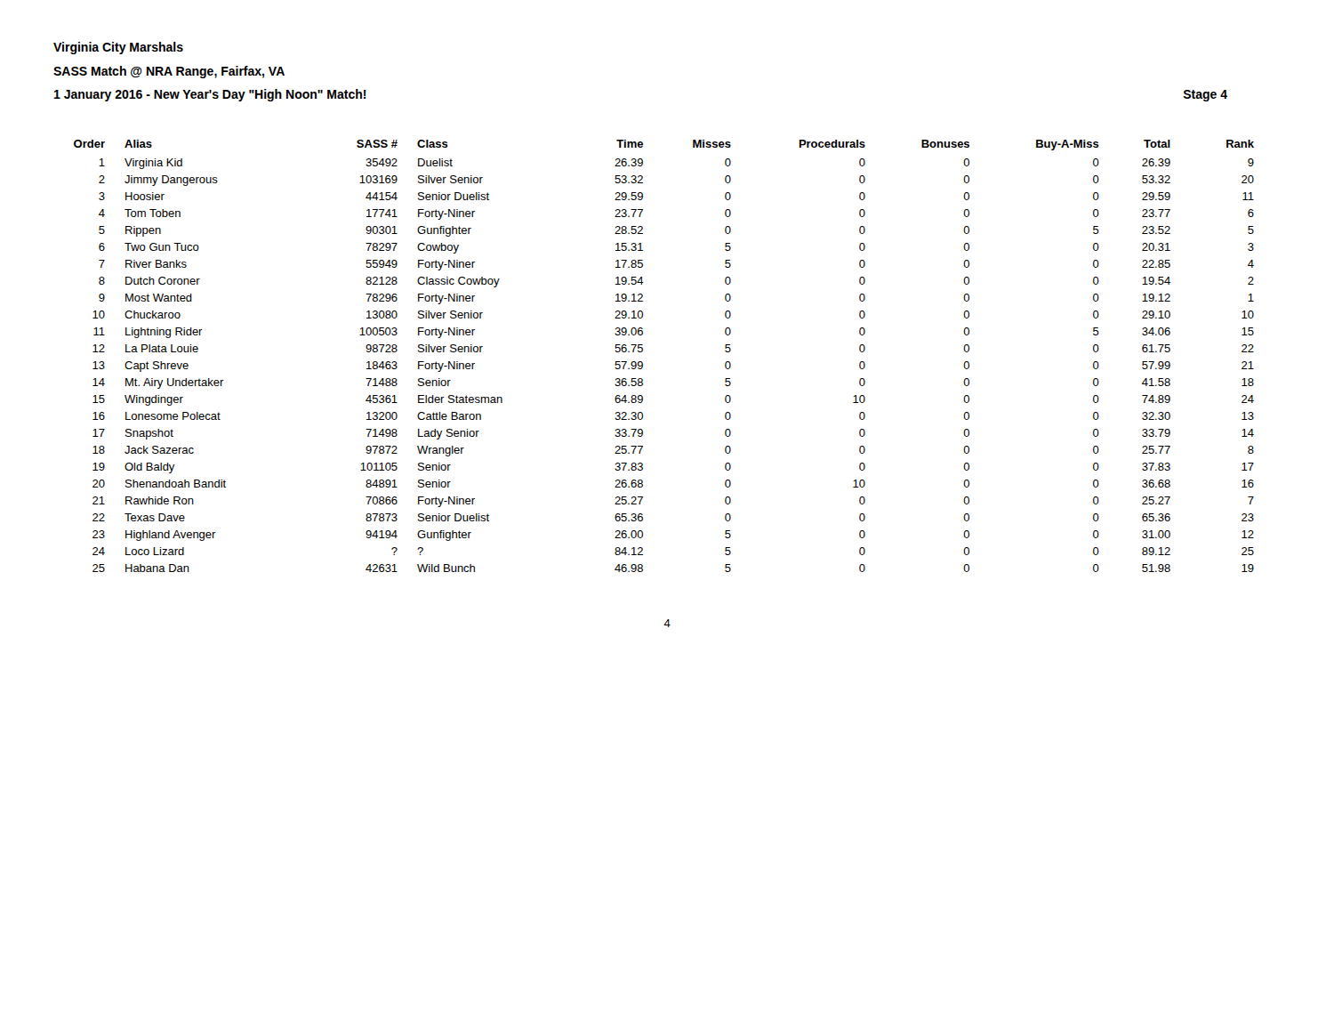Virginia City Marshals
SASS Match @ NRA Range, Fairfax, VA
1 January 2016 - New Year's Day "High Noon" Match! Stage 4
| Order | Alias | SASS # | Class | Time | Misses | Procedurals | Bonuses | Buy-A-Miss | Total | Rank |
| --- | --- | --- | --- | --- | --- | --- | --- | --- | --- | --- |
| 1 | Virginia Kid | 35492 | Duelist | 26.39 | 0 | 0 | 0 | 0 | 26.39 | 9 |
| 2 | Jimmy Dangerous | 103169 | Silver Senior | 53.32 | 0 | 0 | 0 | 0 | 53.32 | 20 |
| 3 | Hoosier | 44154 | Senior Duelist | 29.59 | 0 | 0 | 0 | 0 | 29.59 | 11 |
| 4 | Tom Toben | 17741 | Forty-Niner | 23.77 | 0 | 0 | 0 | 0 | 23.77 | 6 |
| 5 | Rippen | 90301 | Gunfighter | 28.52 | 0 | 0 | 0 | 5 | 23.52 | 5 |
| 6 | Two Gun Tuco | 78297 | Cowboy | 15.31 | 5 | 0 | 0 | 0 | 20.31 | 3 |
| 7 | River Banks | 55949 | Forty-Niner | 17.85 | 5 | 0 | 0 | 0 | 22.85 | 4 |
| 8 | Dutch Coroner | 82128 | Classic Cowboy | 19.54 | 0 | 0 | 0 | 0 | 19.54 | 2 |
| 9 | Most Wanted | 78296 | Forty-Niner | 19.12 | 0 | 0 | 0 | 0 | 19.12 | 1 |
| 10 | Chuckaroo | 13080 | Silver Senior | 29.10 | 0 | 0 | 0 | 0 | 29.10 | 10 |
| 11 | Lightning Rider | 100503 | Forty-Niner | 39.06 | 0 | 0 | 0 | 5 | 34.06 | 15 |
| 12 | La Plata Louie | 98728 | Silver Senior | 56.75 | 5 | 0 | 0 | 0 | 61.75 | 22 |
| 13 | Capt Shreve | 18463 | Forty-Niner | 57.99 | 0 | 0 | 0 | 0 | 57.99 | 21 |
| 14 | Mt. Airy Undertaker | 71488 | Senior | 36.58 | 5 | 0 | 0 | 0 | 41.58 | 18 |
| 15 | Wingdinger | 45361 | Elder Statesman | 64.89 | 0 | 10 | 0 | 0 | 74.89 | 24 |
| 16 | Lonesome Polecat | 13200 | Cattle Baron | 32.30 | 0 | 0 | 0 | 0 | 32.30 | 13 |
| 17 | Snapshot | 71498 | Lady Senior | 33.79 | 0 | 0 | 0 | 0 | 33.79 | 14 |
| 18 | Jack Sazerac | 97872 | Wrangler | 25.77 | 0 | 0 | 0 | 0 | 25.77 | 8 |
| 19 | Old Baldy | 101105 | Senior | 37.83 | 0 | 0 | 0 | 0 | 37.83 | 17 |
| 20 | Shenandoah Bandit | 84891 | Senior | 26.68 | 0 | 10 | 0 | 0 | 36.68 | 16 |
| 21 | Rawhide Ron | 70866 | Forty-Niner | 25.27 | 0 | 0 | 0 | 0 | 25.27 | 7 |
| 22 | Texas Dave | 87873 | Senior Duelist | 65.36 | 0 | 0 | 0 | 0 | 65.36 | 23 |
| 23 | Highland Avenger | 94194 | Gunfighter | 26.00 | 5 | 0 | 0 | 0 | 31.00 | 12 |
| 24 | Loco Lizard | ? | ? | 84.12 | 5 | 0 | 0 | 0 | 89.12 | 25 |
| 25 | Habana Dan | 42631 | Wild Bunch | 46.98 | 5 | 0 | 0 | 0 | 51.98 | 19 |
4